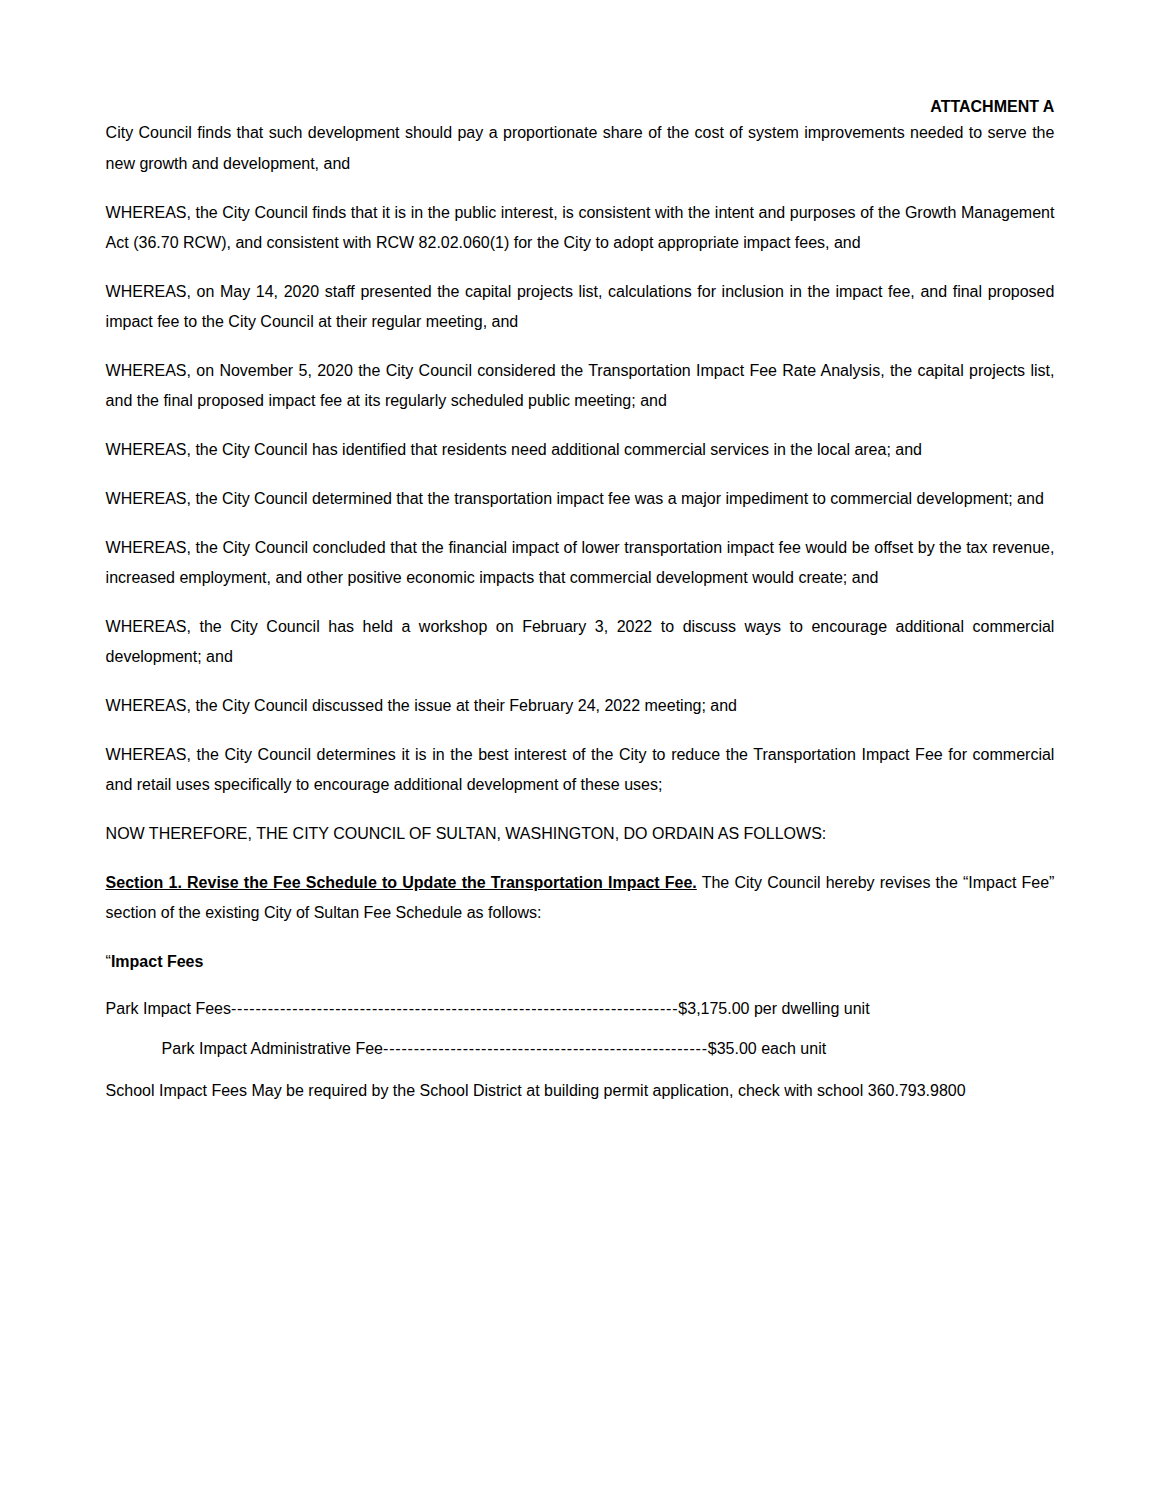ATTACHMENT A
City Council finds that such development should pay a proportionate share of the cost of system improvements needed to serve the new growth and development, and
WHEREAS, the City Council finds that it is in the public interest, is consistent with the intent and purposes of the Growth Management Act (36.70 RCW), and consistent with RCW 82.02.060(1) for the City to adopt appropriate impact fees, and
WHEREAS, on May 14, 2020 staff presented the capital projects list, calculations for inclusion in the impact fee, and final proposed impact fee to the City Council at their regular meeting, and
WHEREAS, on November 5, 2020 the City Council considered the Transportation Impact Fee Rate Analysis, the capital projects list, and the final proposed impact fee at its regularly scheduled public meeting; and
WHEREAS, the City Council has identified that residents need additional commercial services in the local area; and
WHEREAS, the City Council determined that the transportation impact fee was a major impediment to commercial development; and
WHEREAS, the City Council concluded that the financial impact of lower transportation impact fee would be offset by the tax revenue, increased employment, and other positive economic impacts that commercial development would create; and
WHEREAS, the City Council has held a workshop on February 3, 2022 to discuss ways to encourage additional commercial development; and
WHEREAS, the City Council discussed the issue at their February 24, 2022 meeting; and
WHEREAS, the City Council determines it is in the best interest of the City to reduce the Transportation Impact Fee for commercial and retail uses specifically to encourage additional development of these uses;
NOW THEREFORE, THE CITY COUNCIL OF SULTAN, WASHINGTON, DO ORDAIN AS FOLLOWS:
Section 1. Revise the Fee Schedule to Update the Transportation Impact Fee. The City Council hereby revises the “Impact Fee” section of the existing City of Sultan Fee Schedule as follows:
“Impact Fees
Park Impact Fees-------------------------------------------------------------------------$3,175.00 per dwelling unit
Park Impact Administrative Fee-----------------------------------------------------$35.00 each unit
School Impact Fees May be required by the School District at building permit application, check with school 360.793.9800